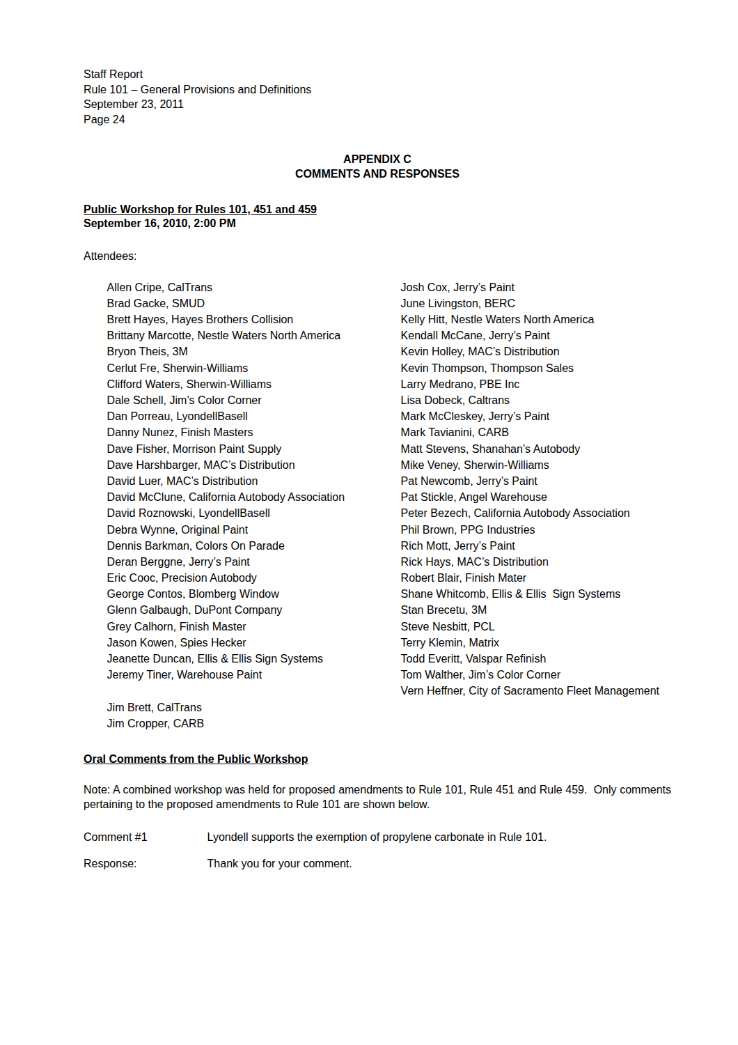Staff Report
Rule 101 – General Provisions and Definitions
September 23, 2011
Page 24
APPENDIX C
COMMENTS AND RESPONSES
Public Workshop for Rules 101, 451 and 459
September 16, 2010, 2:00 PM
Attendees:
| Allen Cripe, CalTrans | Josh Cox, Jerry’s Paint |
| Brad Gacke, SMUD | June Livingston, BERC |
| Brett Hayes, Hayes Brothers Collision | Kelly Hitt, Nestle Waters North America |
| Brittany Marcotte, Nestle Waters North America | Kendall McCane, Jerry’s Paint |
| Bryon Theis, 3M | Kevin Holley, MAC’s Distribution |
| Cerlut Fre, Sherwin-Williams | Kevin Thompson, Thompson Sales |
| Clifford Waters, Sherwin-Williams | Larry Medrano, PBE Inc |
| Dale Schell, Jim’s Color Corner | Lisa Dobeck, Caltrans |
| Dan Porreau, LyondellBasell | Mark McCleskey, Jerry’s Paint |
| Danny Nunez, Finish Masters | Mark Tavianini, CARB |
| Dave Fisher, Morrison Paint Supply | Matt Stevens, Shanahan’s Autobody |
| Dave Harshbarger, MAC’s Distribution | Mike Veney, Sherwin-Williams |
| David Luer, MAC’s Distribution | Pat Newcomb, Jerry’s Paint |
| David McClune, California Autobody Association | Pat Stickle, Angel Warehouse |
| David Roznowski, LyondellBasell | Peter Bezech, California Autobody Association |
| Debra Wynne, Original Paint | Phil Brown, PPG Industries |
| Dennis Barkman, Colors On Parade | Rich Mott, Jerry’s Paint |
| Deran Berggne, Jerry’s Paint | Rick Hays, MAC’s Distribution |
| Eric Cooc, Precision Autobody | Robert Blair, Finish Mater |
| George Contos, Blomberg Window | Shane Whitcomb, Ellis & Ellis Sign Systems |
| Glenn Galbaugh, DuPont Company | Stan Brecetu, 3M |
| Grey Calhorn, Finish Master | Steve Nesbitt, PCL |
| Jason Kowen, Spies Hecker | Terry Klemin, Matrix |
| Jeanette Duncan, Ellis & Ellis Sign Systems | Todd Everitt, Valspar Refinish |
| Jeremy Tiner, Warehouse Paint | Tom Walther, Jim’s Color Corner |
| | Vern Heffner, City of Sacramento Fleet Management |
| Jim Brett, CalTrans | |
| Jim Cropper, CARB | |
Oral Comments from the Public Workshop
Note: A combined workshop was held for proposed amendments to Rule 101, Rule 451 and Rule 459. Only comments pertaining to the proposed amendments to Rule 101 are shown below.
| Comment #1 | Lyondell supports the exemption of propylene carbonate in Rule 101. |
| Response: | Thank you for your comment. |